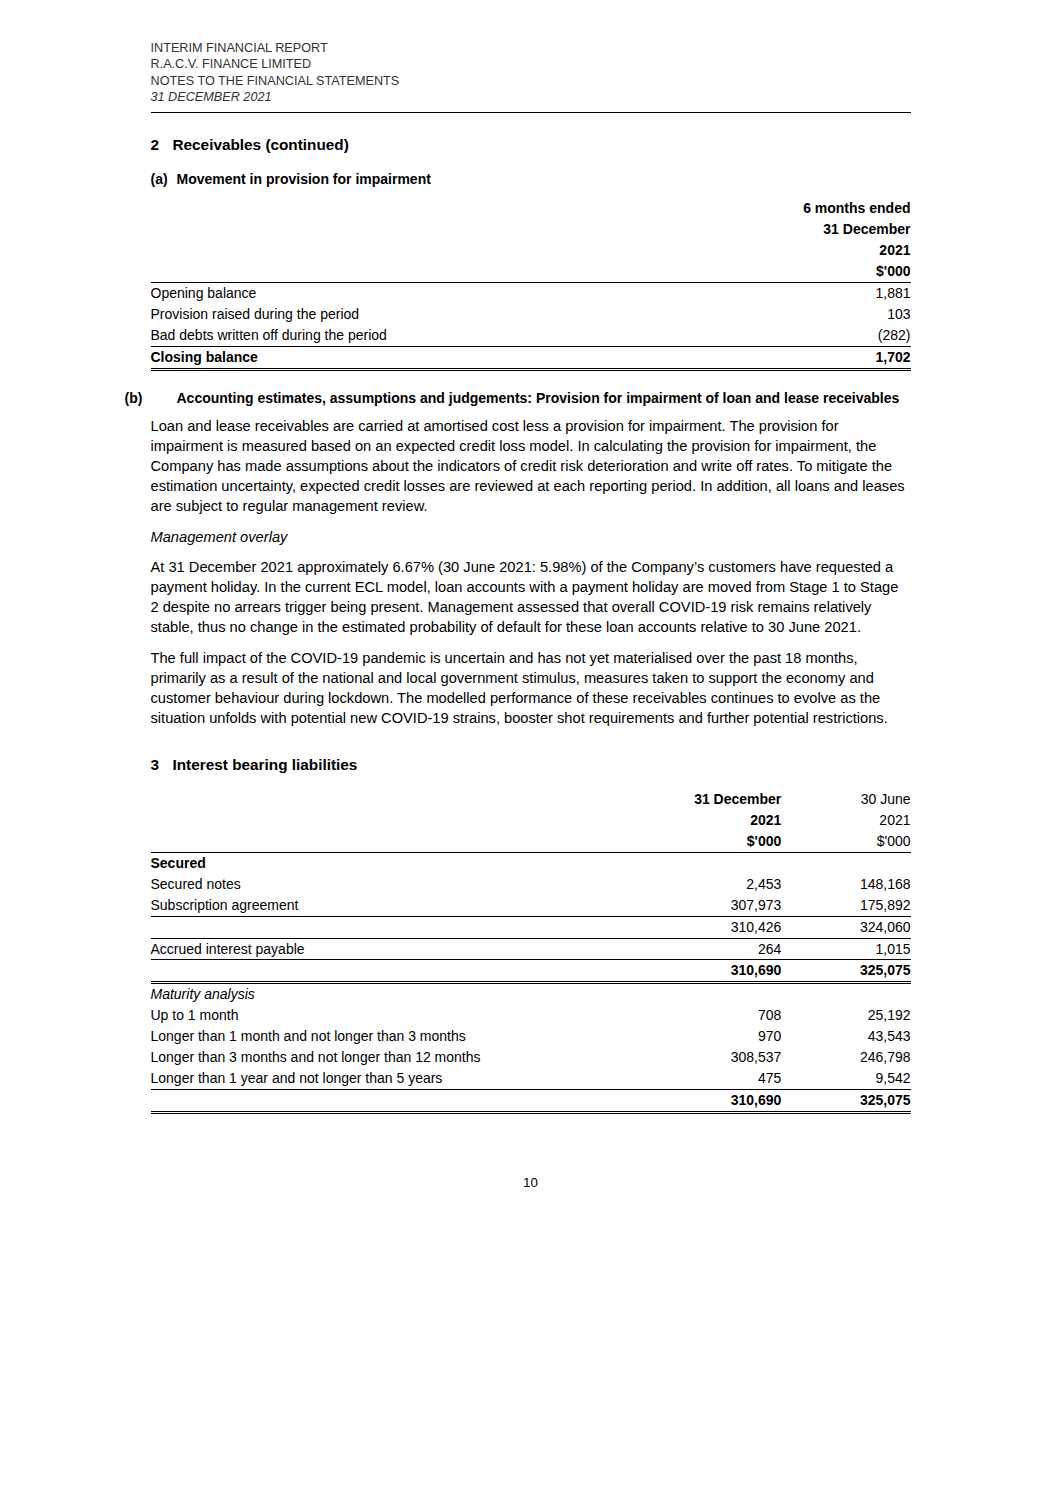INTERIM FINANCIAL REPORT
R.A.C.V. FINANCE LIMITED
NOTES TO THE FINANCIAL STATEMENTS
31 DECEMBER 2021
2 Receivables (continued)
(a) Movement in provision for impairment
| | 6 months ended |
| | 31 December |
| | 2021 |
| | $'000 |
| Opening balance | 1,881 |
| Provision raised during the period | 103 |
| Bad debts written off during the period | (282) |
| Closing balance | 1,702 |
(b) Accounting estimates, assumptions and judgements: Provision for impairment of loan and lease receivables
Loan and lease receivables are carried at amortised cost less a provision for impairment. The provision for impairment is measured based on an expected credit loss model. In calculating the provision for impairment, the Company has made assumptions about the indicators of credit risk deterioration and write off rates. To mitigate the estimation uncertainty, expected credit losses are reviewed at each reporting period. In addition, all loans and leases are subject to regular management review.
Management overlay
At 31 December 2021 approximately 6.67% (30 June 2021: 5.98%) of the Company’s customers have requested a payment holiday. In the current ECL model, loan accounts with a payment holiday are moved from Stage 1 to Stage 2 despite no arrears trigger being present. Management assessed that overall COVID-19 risk remains relatively stable, thus no change in the estimated probability of default for these loan accounts relative to 30 June 2021.
The full impact of the COVID-19 pandemic is uncertain and has not yet materialised over the past 18 months, primarily as a result of the national and local government stimulus, measures taken to support the economy and customer behaviour during lockdown. The modelled performance of these receivables continues to evolve as the situation unfolds with potential new COVID-19 strains, booster shot requirements and further potential restrictions.
3 Interest bearing liabilities
| | 31 December | 30 June |
| | 2021 | 2021 |
| | $'000 | $'000 |
| Secured | | |
| Secured notes | 2,453 | 148,168 |
| Subscription agreement | 307,973 | 175,892 |
| | 310,426 | 324,060 |
| Accrued interest payable | 264 | 1,015 |
| | 310,690 | 325,075 |
| Maturity analysis | | |
| Up to 1 month | 708 | 25,192 |
| Longer than 1 month and not longer than 3 months | 970 | 43,543 |
| Longer than 3 months and not longer than 12 months | 308,537 | 246,798 |
| Longer than 1 year and not longer than 5 years | 475 | 9,542 |
| | 310,690 | 325,075 |
10